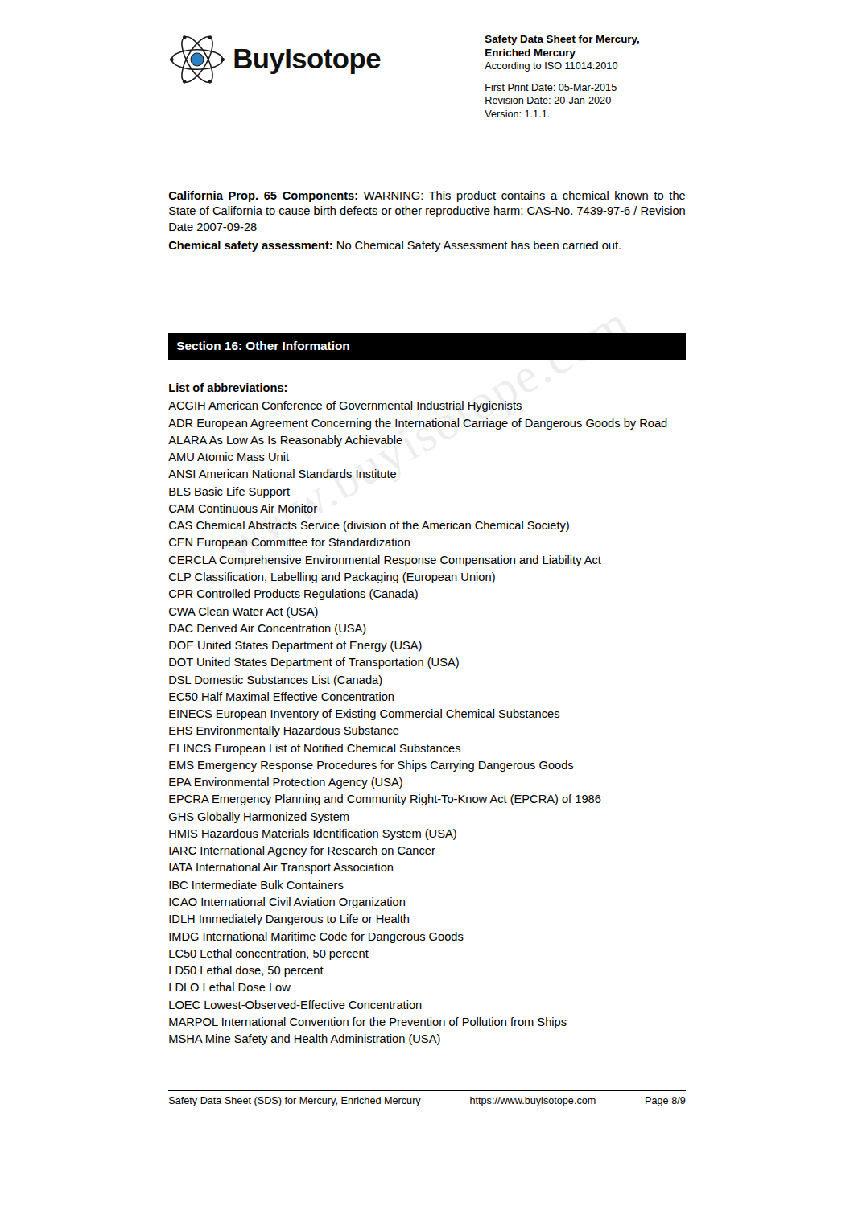www.buyisotope.com
BuyIsotope
Safety Data Sheet for Mercury,
Enriched Mercury
According to ISO 11014:2010
First Print Date: 05-Mar-2015
Revision Date: 20-Jan-2020
Version: 1.1.1.
California Prop. 65 Components: WARNING: This product contains a chemical known to the State of California to cause birth defects or other reproductive harm: CAS-No. 7439-97-6 / Revision Date 2007-09-28
Chemical safety assessment: No Chemical Safety Assessment has been carried out.
Section 16: Other Information
List of abbreviations:
ACGIH American Conference of Governmental Industrial Hygienists
ADR European Agreement Concerning the International Carriage of Dangerous Goods by Road
ALARA As Low As Is Reasonably Achievable
AMU Atomic Mass Unit
ANSI American National Standards Institute
BLS Basic Life Support
CAM Continuous Air Monitor
CAS Chemical Abstracts Service (division of the American Chemical Society)
CEN European Committee for Standardization
CERCLA Comprehensive Environmental Response Compensation and Liability Act
CLP Classification, Labelling and Packaging (European Union)
CPR Controlled Products Regulations (Canada)
CWA Clean Water Act (USA)
DAC Derived Air Concentration (USA)
DOE United States Department of Energy (USA)
DOT United States Department of Transportation (USA)
DSL Domestic Substances List (Canada)
EC50 Half Maximal Effective Concentration
EINECS European Inventory of Existing Commercial Chemical Substances
EHS Environmentally Hazardous Substance
ELINCS European List of Notified Chemical Substances
EMS Emergency Response Procedures for Ships Carrying Dangerous Goods
EPA Environmental Protection Agency (USA)
EPCRA Emergency Planning and Community Right-To-Know Act (EPCRA) of 1986
GHS Globally Harmonized System
HMIS Hazardous Materials Identification System (USA)
IARC International Agency for Research on Cancer
IATA International Air Transport Association
IBC Intermediate Bulk Containers
ICAO International Civil Aviation Organization
IDLH Immediately Dangerous to Life or Health
IMDG International Maritime Code for Dangerous Goods
LC50 Lethal concentration, 50 percent
LD50 Lethal dose, 50 percent
LDLO Lethal Dose Low
LOEC Lowest-Observed-Effective Concentration
MARPOL International Convention for the Prevention of Pollution from Ships
MSHA Mine Safety and Health Administration (USA)
Safety Data Sheet (SDS) for Mercury, Enriched Mercury
https://www.buyisotope.com
Page 8/9